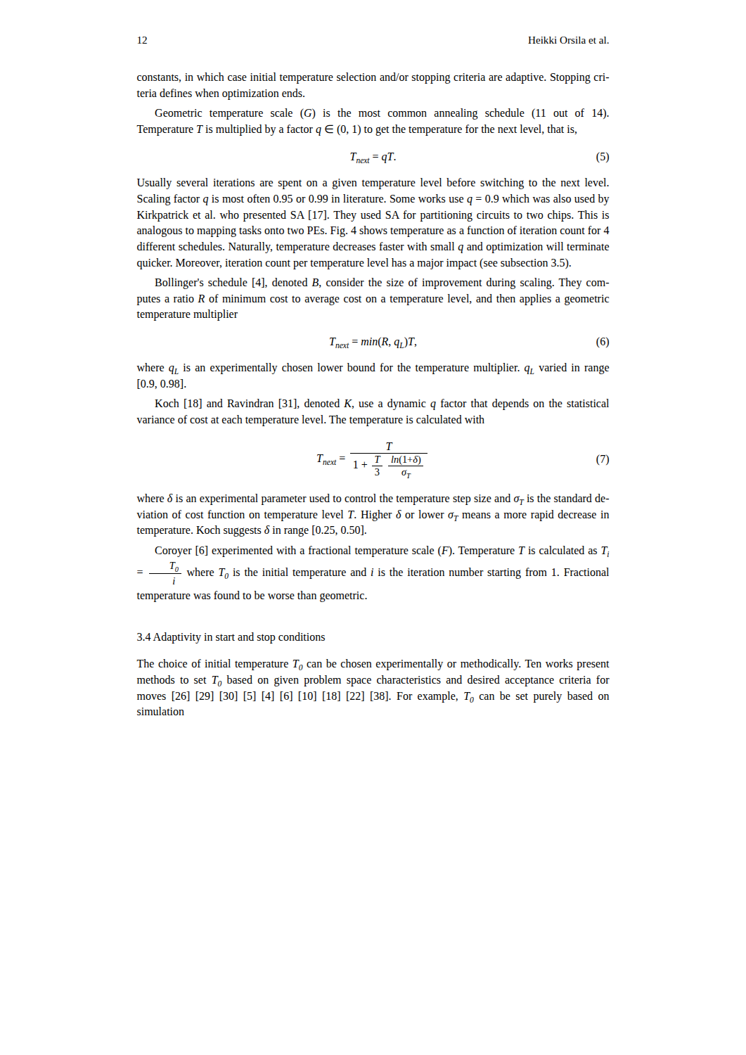12 Heikki Orsila et al.
constants, in which case initial temperature selection and/or stopping criteria are adaptive. Stopping criteria defines when optimization ends.
Geometric temperature scale (G) is the most common annealing schedule (11 out of 14). Temperature T is multiplied by a factor q ∈ (0, 1) to get the temperature for the next level, that is,
Tnext = qT. (5)
Usually several iterations are spent on a given temperature level before switching to the next level. Scaling factor q is most often 0.95 or 0.99 in literature. Some works use q = 0.9 which was also used by Kirkpatrick et al. who presented SA [17]. They used SA for partitioning circuits to two chips. This is analogous to mapping tasks onto two PEs. Fig. 4 shows temperature as a function of iteration count for 4 different schedules. Naturally, temperature decreases faster with small q and optimization will terminate quicker. Moreover, iteration count per temperature level has a major impact (see subsection 3.5).
Bollinger's schedule [4], denoted B, consider the size of improvement during scaling. They computes a ratio R of minimum cost to average cost on a temperature level, and then applies a geometric temperature multiplier
Tnext = min(R, qL)T, (6)
where qL is an experimentally chosen lower bound for the temperature multiplier. qL varied in range [0.9, 0.98].
Koch [18] and Ravindran [31], denoted K, use a dynamic q factor that depends on the statistical variance of cost at each temperature level. The temperature is calculated with
Tnext = T 1 + T 3 ln(1+δ) σT (7)
where δ is an experimental parameter used to control the temperature step size and σT is the standard deviation of cost function on temperature level T. Higher δ or lower σT means a more rapid decrease in temperature. Koch suggests δ in range [0.25, 0.50].
Coroyer [6] experimented with a fractional temperature scale (F). Temperature T is calculated as Ti = T0 i where T0 is the initial temperature and i is the iteration number starting from 1. Fractional temperature was found to be worse than geometric.
3.4 Adaptivity in start and stop conditions
The choice of initial temperature T0 can be chosen experimentally or methodically. Ten works present methods to set T0 based on given problem space characteristics and desired acceptance criteria for moves [26] [29] [30] [5] [4] [6] [10] [18] [22] [38]. For example, T0 can be set purely based on simulation